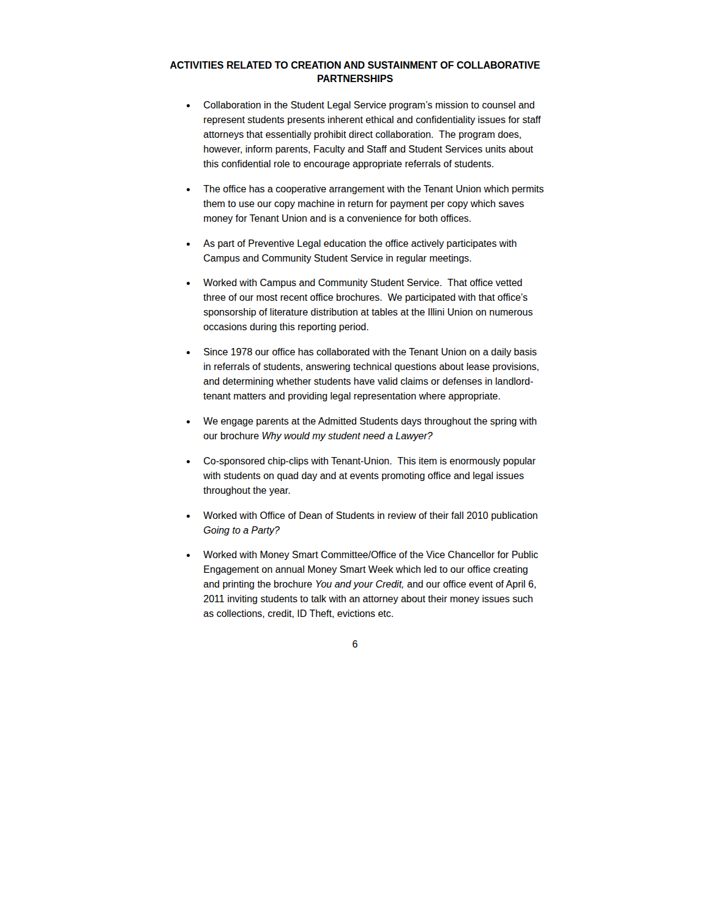ACTIVITIES RELATED TO CREATION AND SUSTAINMENT OF COLLABORATIVE PARTNERSHIPS
Collaboration in the Student Legal Service program’s mission to counsel and represent students presents inherent ethical and confidentiality issues for staff attorneys that essentially prohibit direct collaboration. The program does, however, inform parents, Faculty and Staff and Student Services units about this confidential role to encourage appropriate referrals of students.
The office has a cooperative arrangement with the Tenant Union which permits them to use our copy machine in return for payment per copy which saves money for Tenant Union and is a convenience for both offices.
As part of Preventive Legal education the office actively participates with Campus and Community Student Service in regular meetings.
Worked with Campus and Community Student Service. That office vetted three of our most recent office brochures. We participated with that office’s sponsorship of literature distribution at tables at the Illini Union on numerous occasions during this reporting period.
Since 1978 our office has collaborated with the Tenant Union on a daily basis in referrals of students, answering technical questions about lease provisions, and determining whether students have valid claims or defenses in landlord-tenant matters and providing legal representation where appropriate.
We engage parents at the Admitted Students days throughout the spring with our brochure Why would my student need a Lawyer?
Co-sponsored chip-clips with Tenant-Union. This item is enormously popular with students on quad day and at events promoting office and legal issues throughout the year.
Worked with Office of Dean of Students in review of their fall 2010 publication Going to a Party?
Worked with Money Smart Committee/Office of the Vice Chancellor for Public Engagement on annual Money Smart Week which led to our office creating and printing the brochure You and your Credit, and our office event of April 6, 2011 inviting students to talk with an attorney about their money issues such as collections, credit, ID Theft, evictions etc.
6